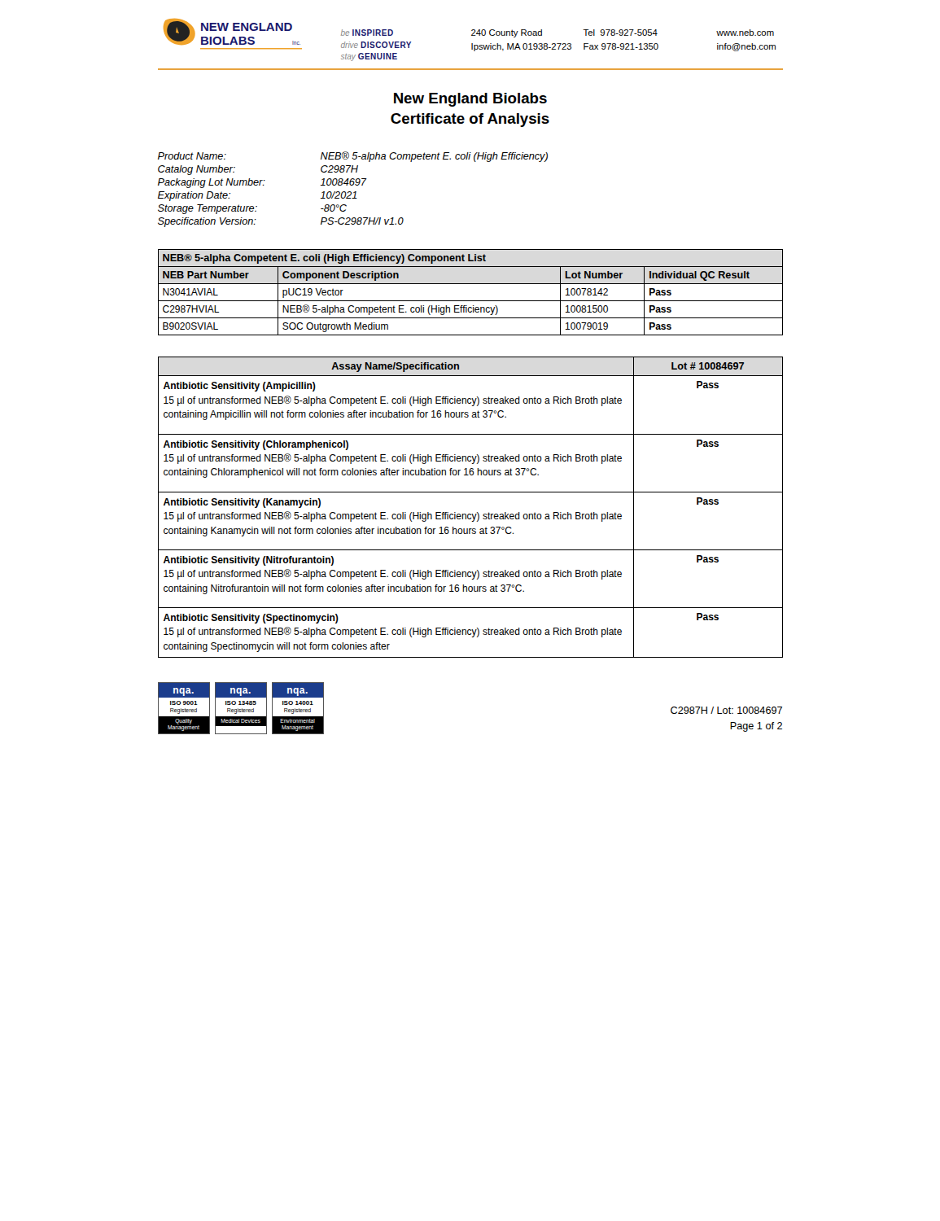be INSPIRED
drive DISCOVERY
stay GENUINE
240 County Road
Ipswich, MA 01938-2723
Tel 978-927-5054
Fax 978-921-1350
www.neb.com
info@neb.com
New England Biolabs Certificate of Analysis
| Product Name: | NEB® 5-alpha Competent E. coli (High Efficiency) |
| Catalog Number: | C2987H |
| Packaging Lot Number: | 10084697 |
| Expiration Date: | 10/2021 |
| Storage Temperature: | -80°C |
| Specification Version: | PS-C2987H/I v1.0 |
| NEB® 5-alpha Competent E. coli (High Efficiency) Component List |
| --- |
| NEB Part Number | Component Description | Lot Number | Individual QC Result |
| N3041AVIAL | pUC19 Vector | 10078142 | Pass |
| C2987HVIAL | NEB® 5-alpha Competent E. coli (High Efficiency) | 10081500 | Pass |
| B9020SVIAL | SOC Outgrowth Medium | 10079019 | Pass |
| Assay Name/Specification | Lot # 10084697 |
| --- | --- |
| Antibiotic Sensitivity (Ampicillin) 15 µl of untransformed NEB® 5-alpha Competent E. coli (High Efficiency) streaked onto a Rich Broth plate containing Ampicillin will not form colonies after incubation for 16 hours at 37°C. | Pass |
| Antibiotic Sensitivity (Chloramphenicol) 15 µl of untransformed NEB® 5-alpha Competent E. coli (High Efficiency) streaked onto a Rich Broth plate containing Chloramphenicol will not form colonies after incubation for 16 hours at 37°C. | Pass |
| Antibiotic Sensitivity (Kanamycin) 15 µl of untransformed NEB® 5-alpha Competent E. coli (High Efficiency) streaked onto a Rich Broth plate containing Kanamycin will not form colonies after incubation for 16 hours at 37°C. | Pass |
| Antibiotic Sensitivity (Nitrofurantoin) 15 µl of untransformed NEB® 5-alpha Competent E. coli (High Efficiency) streaked onto a Rich Broth plate containing Nitrofurantoin will not form colonies after incubation for 16 hours at 37°C. | Pass |
| Antibiotic Sensitivity (Spectinomycin) 15 µl of untransformed NEB® 5-alpha Competent E. coli (High Efficiency) streaked onto a Rich Broth plate containing Spectinomycin will not form colonies after | Pass |
nqa.
ISO 9001
Registered
Quality
Management
nqa.
ISO 13485
Registered
Medical Devices
nqa.
ISO 14001
Registered
Environmental
Management
C2987H / Lot: 10084697
Page 1 of 2